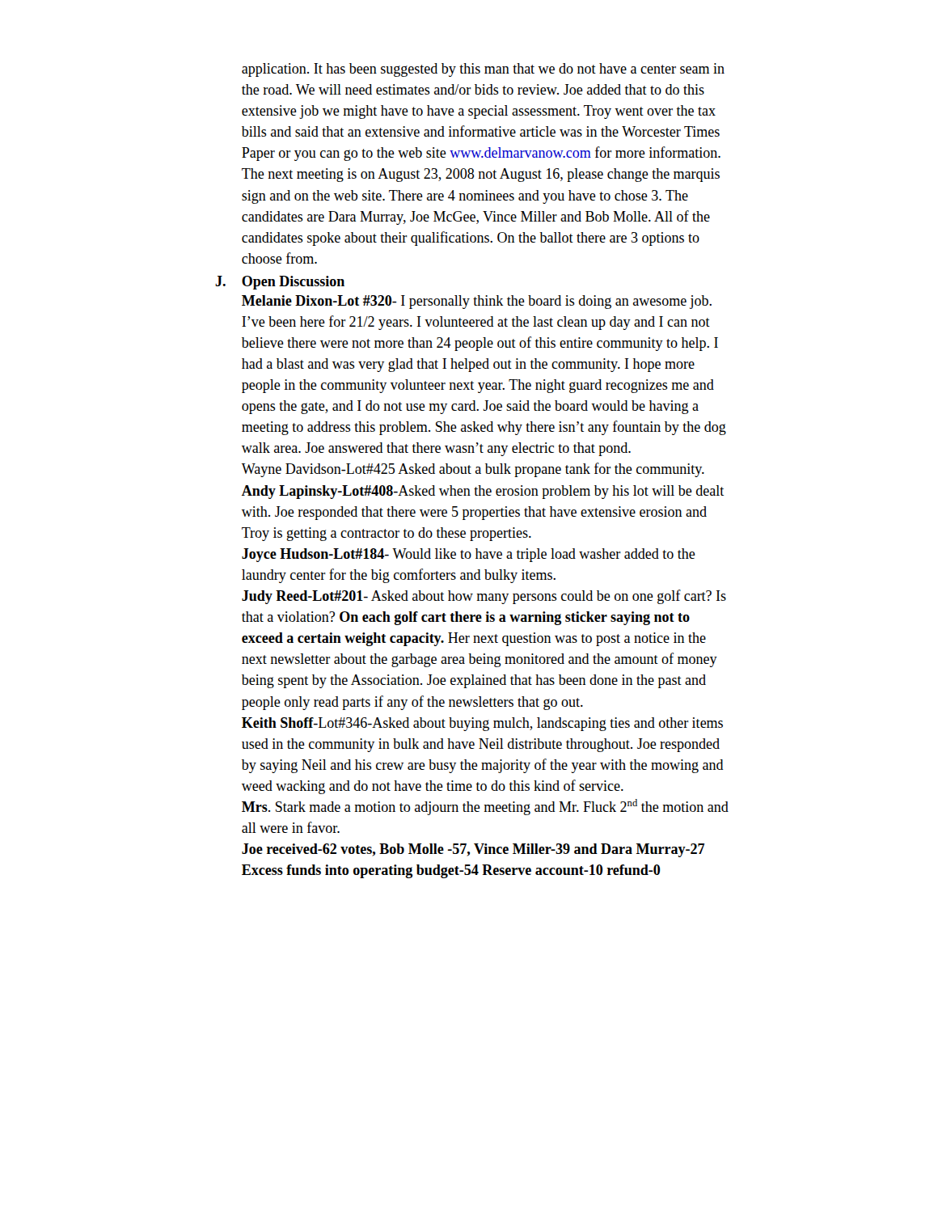application. It has been suggested by this man that we do not have a center seam in the road. We will need estimates and/or bids to review. Joe added that to do this extensive job we might have to have a special assessment. Troy went over the tax bills and said that an extensive and informative article was in the Worcester Times Paper or you can go to the web site www.delmarvanow.com for more information. The next meeting is on August 23, 2008 not August 16, please change the marquis sign and on the web site. There are 4 nominees and you have to chose 3. The candidates are Dara Murray, Joe McGee, Vince Miller and Bob Molle. All of the candidates spoke about their qualifications. On the ballot there are 3 options to choose from.
J.
Open Discussion
Melanie Dixon-Lot #320- I personally think the board is doing an awesome job. I’ve been here for 21/2 years. I volunteered at the last clean up day and I can not believe there were not more than 24 people out of this entire community to help. I had a blast and was very glad that I helped out in the community. I hope more people in the community volunteer next year. The night guard recognizes me and opens the gate, and I do not use my card. Joe said the board would be having a meeting to address this problem. She asked why there isn’t any fountain by the dog walk area. Joe answered that there wasn’t any electric to that pond.
Wayne Davidson-Lot#425 Asked about a bulk propane tank for the community.
Andy Lapinsky-Lot#408-Asked when the erosion problem by his lot will be dealt with. Joe responded that there were 5 properties that have extensive erosion and Troy is getting a contractor to do these properties.
Joyce Hudson-Lot#184- Would like to have a triple load washer added to the laundry center for the big comforters and bulky items.
Judy Reed-Lot#201- Asked about how many persons could be on one golf cart? Is that a violation? On each golf cart there is a warning sticker saying not to exceed a certain weight capacity. Her next question was to post a notice in the next newsletter about the garbage area being monitored and the amount of money being spent by the Association. Joe explained that has been done in the past and people only read parts if any of the newsletters that go out.
Keith Shoff-Lot#346-Asked about buying mulch, landscaping ties and other items used in the community in bulk and have Neil distribute throughout. Joe responded by saying Neil and his crew are busy the majority of the year with the mowing and weed wacking and do not have the time to do this kind of service.
Mrs. Stark made a motion to adjourn the meeting and Mr. Fluck 2nd the motion and all were in favor.
Joe received-62 votes, Bob Molle -57, Vince Miller-39 and Dara Murray-27
Excess funds into operating budget-54 Reserve account-10 refund-0